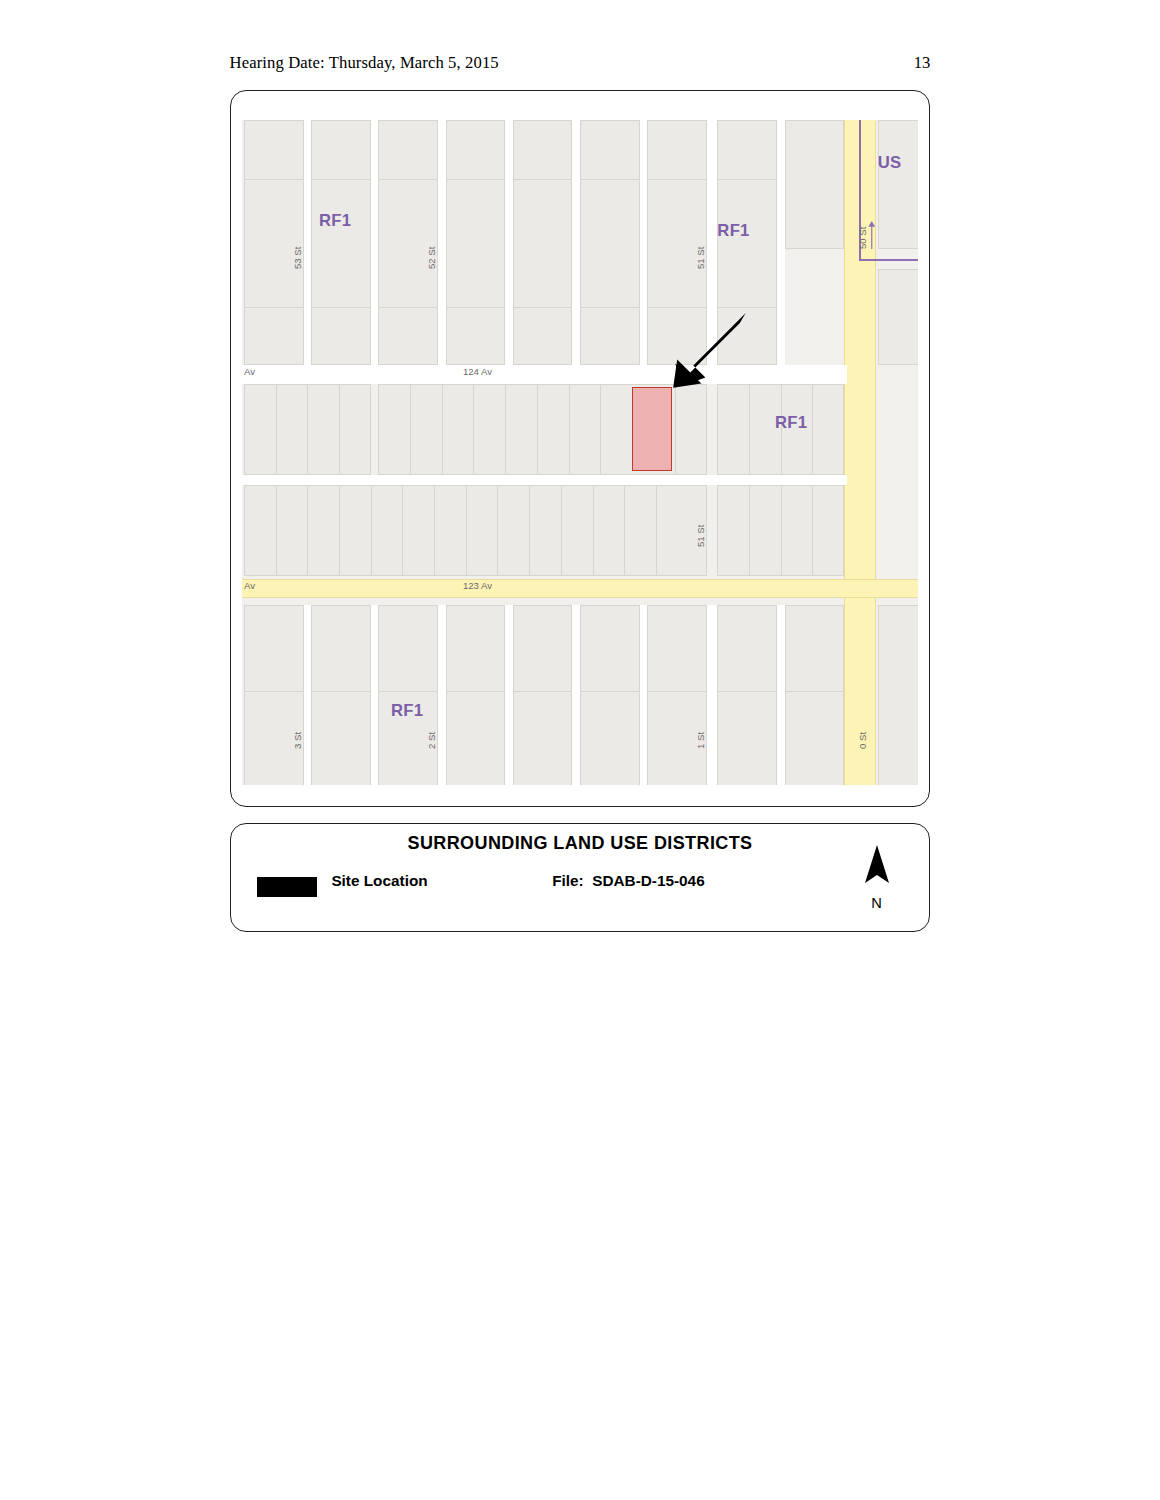Hearing Date: Thursday, March 5, 2015
13
53 St
52 St
51 St
50 St
51 St
3 St
2 St
1 St
0 St
Av
124 Av
Av
123 Av
RF1
RF1
RF1
RF1
US
SURROUNDING LAND USE DISTRICTS
Site Location
File: SDAB-D-15-046
N